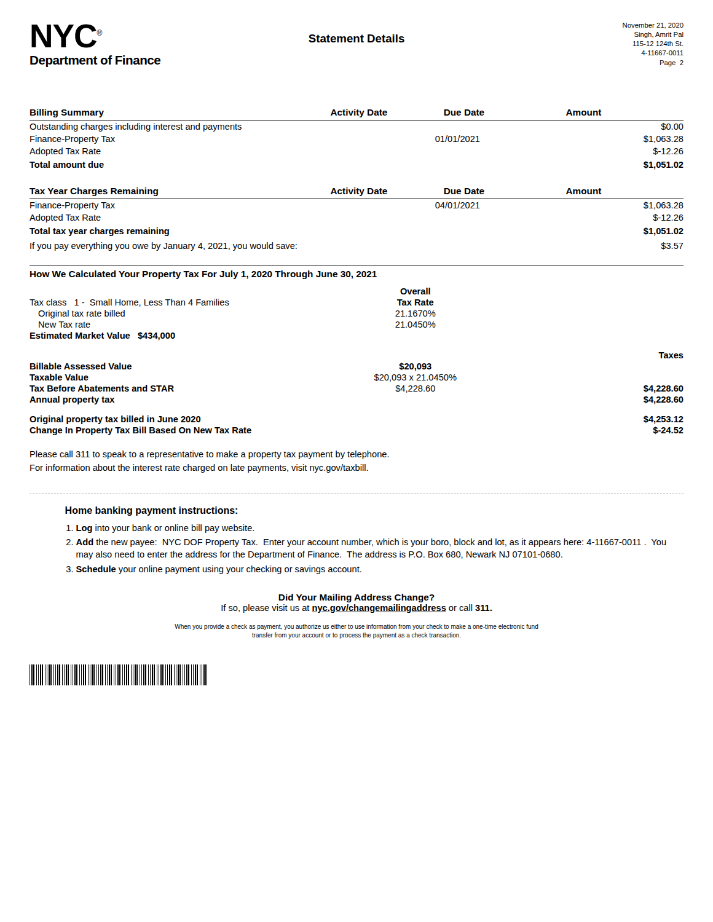NYC®
Department of Finance
Statement Details
November 21, 2020
Singh, Amrit Pal
115-12 124th St.
4-11667-0011
Page 2
| Billing Summary | Activity Date | Due Date | Amount |
| --- | --- | --- | --- |
| Outstanding charges including interest and payments | | | $0.00 |
| Finance-Property Tax | | 01/01/2021 | $1,063.28 |
| Adopted Tax Rate | | | $-12.26 |
| Total amount due | | | $1,051.02 |
| Tax Year Charges Remaining | Activity Date | Due Date | Amount |
| --- | --- | --- | --- |
| Finance-Property Tax | | 04/01/2021 | $1,063.28 |
| Adopted Tax Rate | | | $-12.26 |
| Total tax year charges remaining | | | $1,051.02 |
| If you pay everything you owe by January 4, 2021, you would save: | $3.57 |
How We Calculated Your Property Tax For July 1, 2020 Through June 30, 2021
| | Overall | |
| Tax class 1 - Small Home, Less Than 4 Families | Tax Rate | |
| Original tax rate billed | 21.1670% | |
| New Tax rate | 21.0450% | |
| Estimated Market Value $434,000 | | |
| | | Taxes |
| Billable Assessed Value | $20,093 | |
| Taxable Value | $20,093 x 21.0450% | |
| Tax Before Abatements and STAR | $4,228.60 | $4,228.60 |
| Annual property tax | | $4,228.60 |
| Original property tax billed in June 2020 | | $4,253.12 |
| Change In Property Tax Bill Based On New Tax Rate | | $-24.52 |
Please call 311 to speak to a representative to make a property tax payment by telephone.
For information about the interest rate charged on late payments, visit nyc.gov/taxbill.
Home banking payment instructions:
Log into your bank or online bill pay website.
Add the new payee: NYC DOF Property Tax. Enter your account number, which is your boro, block and lot, as it appears here: 4-11667-0011 . You may also need to enter the address for the Department of Finance. The address is P.O. Box 680, Newark NJ 07101-0680.
Schedule your online payment using your checking or savings account.
Did Your Mailing Address Change?
If so, please visit us at nyc.gov/changemailingaddress or call 311.
When you provide a check as payment, you authorize us either to use information from your check to make a one-time electronic fund
transfer from your account or to process the payment as a check transaction.